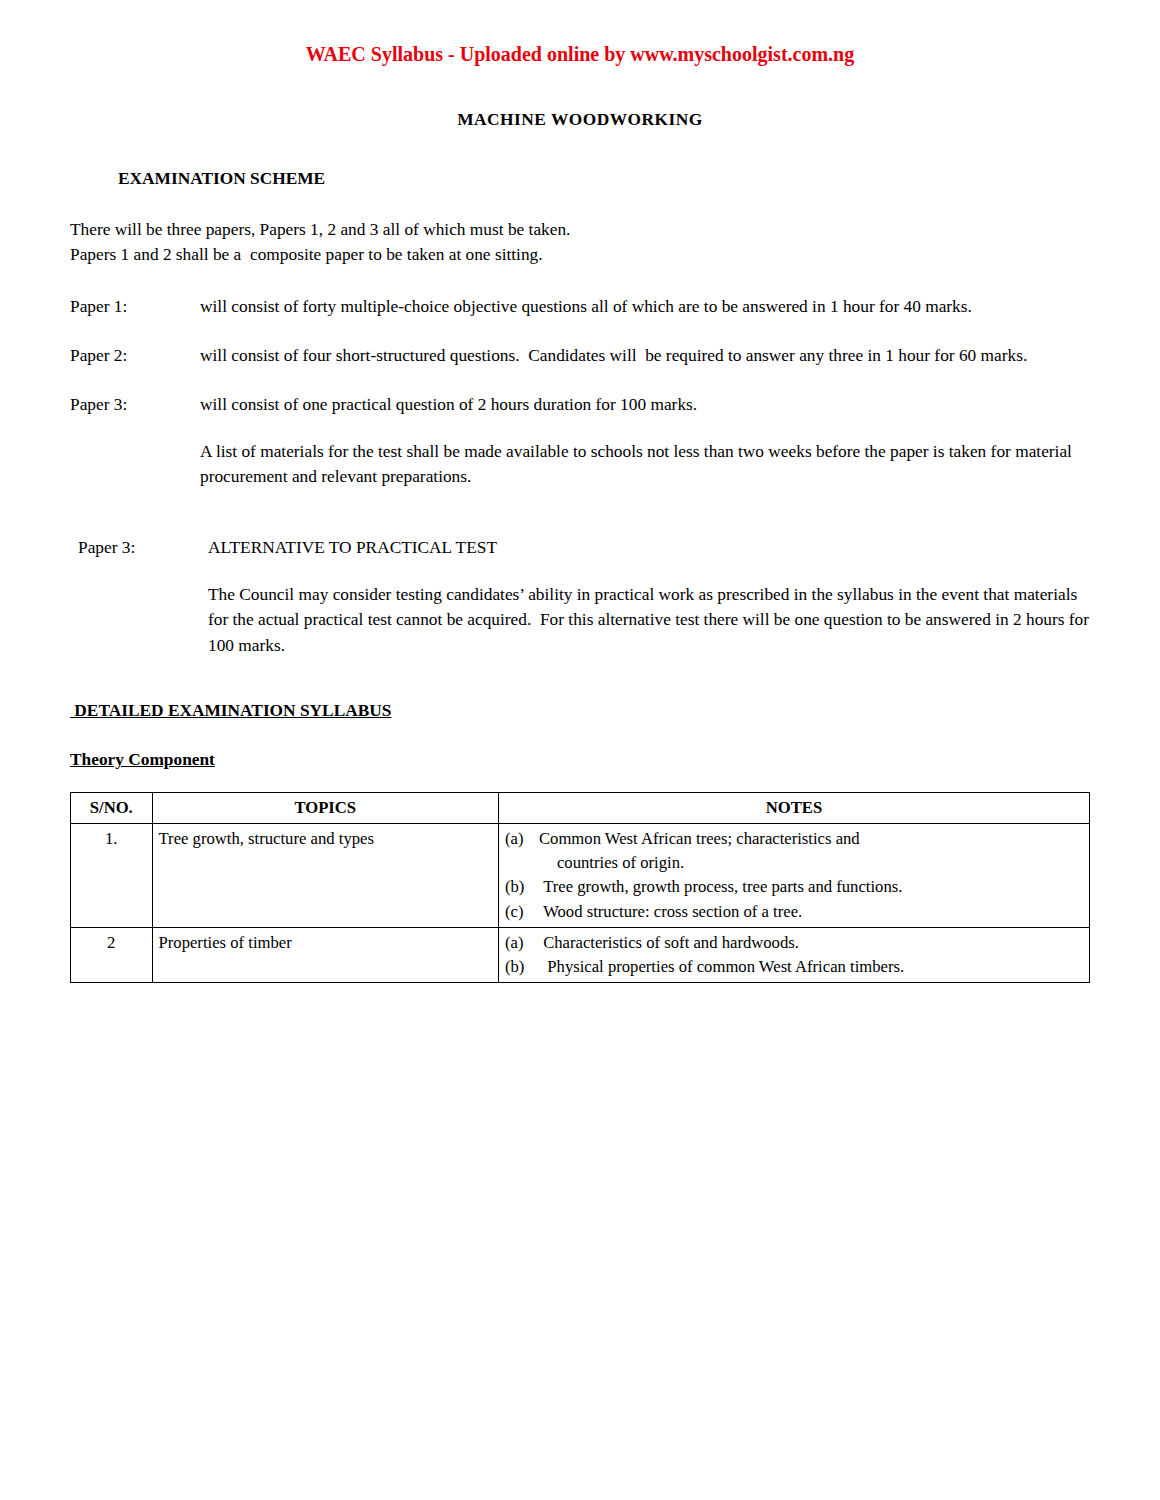WAEC Syllabus - Uploaded online by www.myschoolgist.com.ng
MACHINE WOODWORKING
EXAMINATION SCHEME
There will be three papers, Papers 1, 2 and 3 all of which must be taken.
Papers 1 and 2 shall be a composite paper to be taken at one sitting.
Paper 1:
will consist of forty multiple-choice objective questions all of which are to be answered in 1 hour for 40 marks.
Paper 2:
will consist of four short-structured questions. Candidates will be required to answer any three in 1 hour for 60 marks.
Paper 3:
will consist of one practical question of 2 hours duration for 100 marks.
A list of materials for the test shall be made available to schools not less than two weeks before the paper is taken for material procurement and relevant preparations.
Paper 3:
ALTERNATIVE TO PRACTICAL TEST
The Council may consider testing candidates’ ability in practical work as prescribed in the syllabus in the event that materials for the actual practical test cannot be acquired. For this alternative test there will be one question to be answered in 2 hours for 100 marks.
DETAILED EXAMINATION SYLLABUS
Theory Component
| S/NO. | TOPICS | NOTES |
| --- | --- | --- |
| 1. | Tree growth, structure and types | (a) Common West African trees; characteristics and countries of origin. (b) Tree growth, growth process, tree parts and functions. (c) Wood structure: cross section of a tree. |
| 2 | Properties of timber | (a) Characteristics of soft and hardwoods. (b) Physical properties of common West African timbers. |